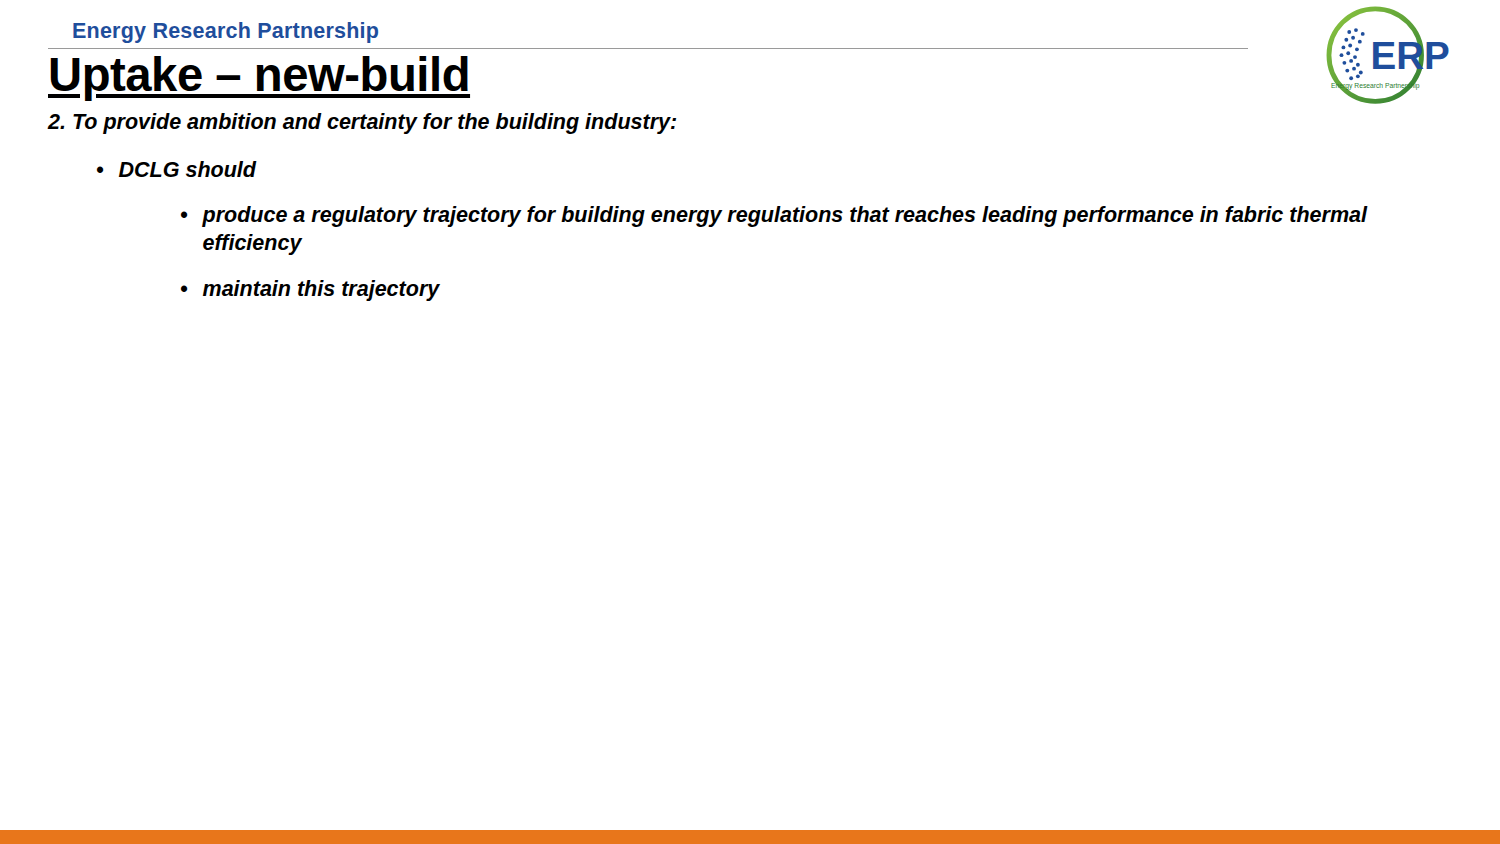Energy Research Partnership
Uptake – new-build
2. To provide ambition and certainty for the building industry:
DCLG should
produce a regulatory trajectory for building energy regulations that reaches leading performance in fabric thermal efficiency
maintain this trajectory
ERP Energy Research Partnership